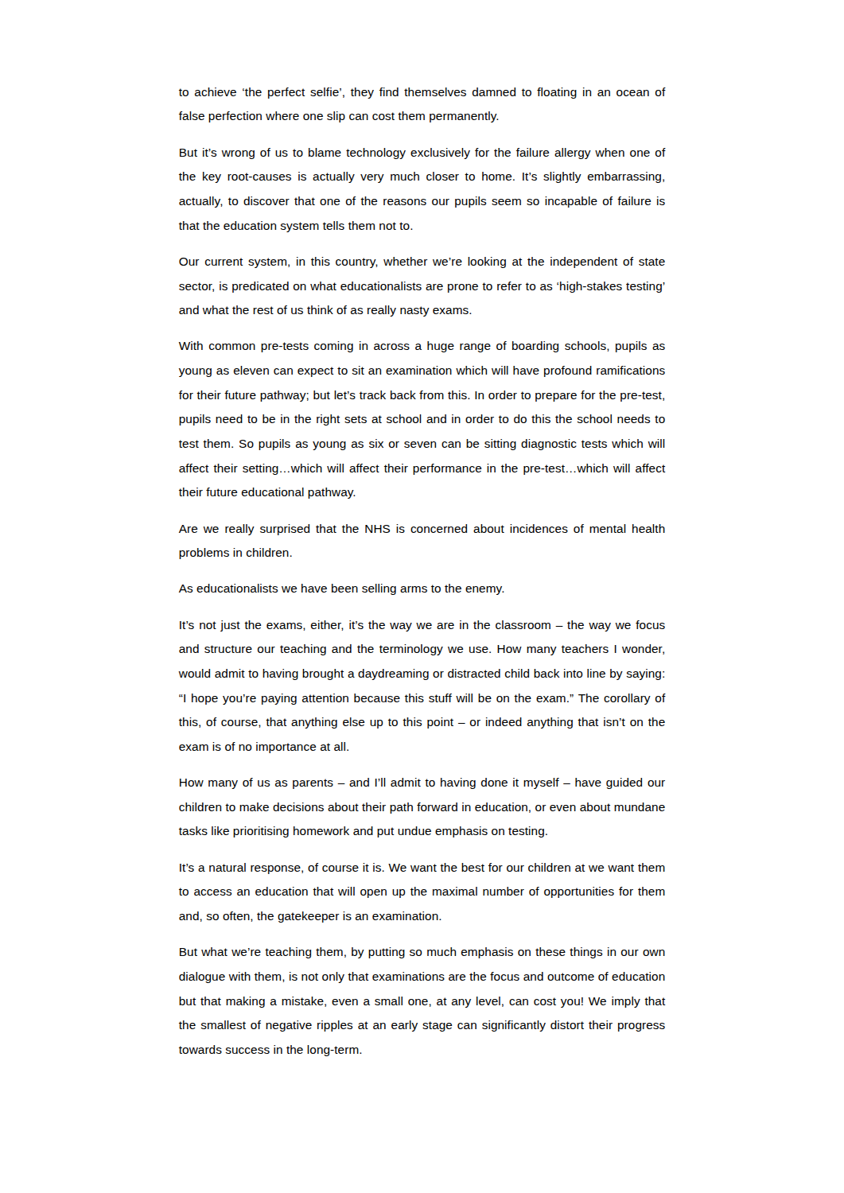to achieve ‘the perfect selfie’, they find themselves damned to floating in an ocean of false perfection where one slip can cost them permanently.
But it’s wrong of us to blame technology exclusively for the failure allergy when one of the key root-causes is actually very much closer to home. It’s slightly embarrassing, actually, to discover that one of the reasons our pupils seem so incapable of failure is that the education system tells them not to.
Our current system, in this country, whether we’re looking at the independent of state sector, is predicated on what educationalists are prone to refer to as ‘high-stakes testing’ and what the rest of us think of as really nasty exams.
With common pre-tests coming in across a huge range of boarding schools, pupils as young as eleven can expect to sit an examination which will have profound ramifications for their future pathway; but let’s track back from this. In order to prepare for the pre-test, pupils need to be in the right sets at school and in order to do this the school needs to test them. So pupils as young as six or seven can be sitting diagnostic tests which will affect their setting…which will affect their performance in the pre-test…which will affect their future educational pathway.
Are we really surprised that the NHS is concerned about incidences of mental health problems in children.
As educationalists we have been selling arms to the enemy.
It’s not just the exams, either, it’s the way we are in the classroom – the way we focus and structure our teaching and the terminology we use. How many teachers I wonder, would admit to having brought a daydreaming or distracted child back into line by saying: “I hope you’re paying attention because this stuff will be on the exam.” The corollary of this, of course, that anything else up to this point – or indeed anything that isn’t on the exam is of no importance at all.
How many of us as parents – and I’ll admit to having done it myself – have guided our children to make decisions about their path forward in education, or even about mundane tasks like prioritising homework and put undue emphasis on testing.
It’s a natural response, of course it is. We want the best for our children at we want them to access an education that will open up the maximal number of opportunities for them and, so often, the gatekeeper is an examination.
But what we’re teaching them, by putting so much emphasis on these things in our own dialogue with them, is not only that examinations are the focus and outcome of education but that making a mistake, even a small one, at any level, can cost you! We imply that the smallest of negative ripples at an early stage can significantly distort their progress towards success in the long-term.